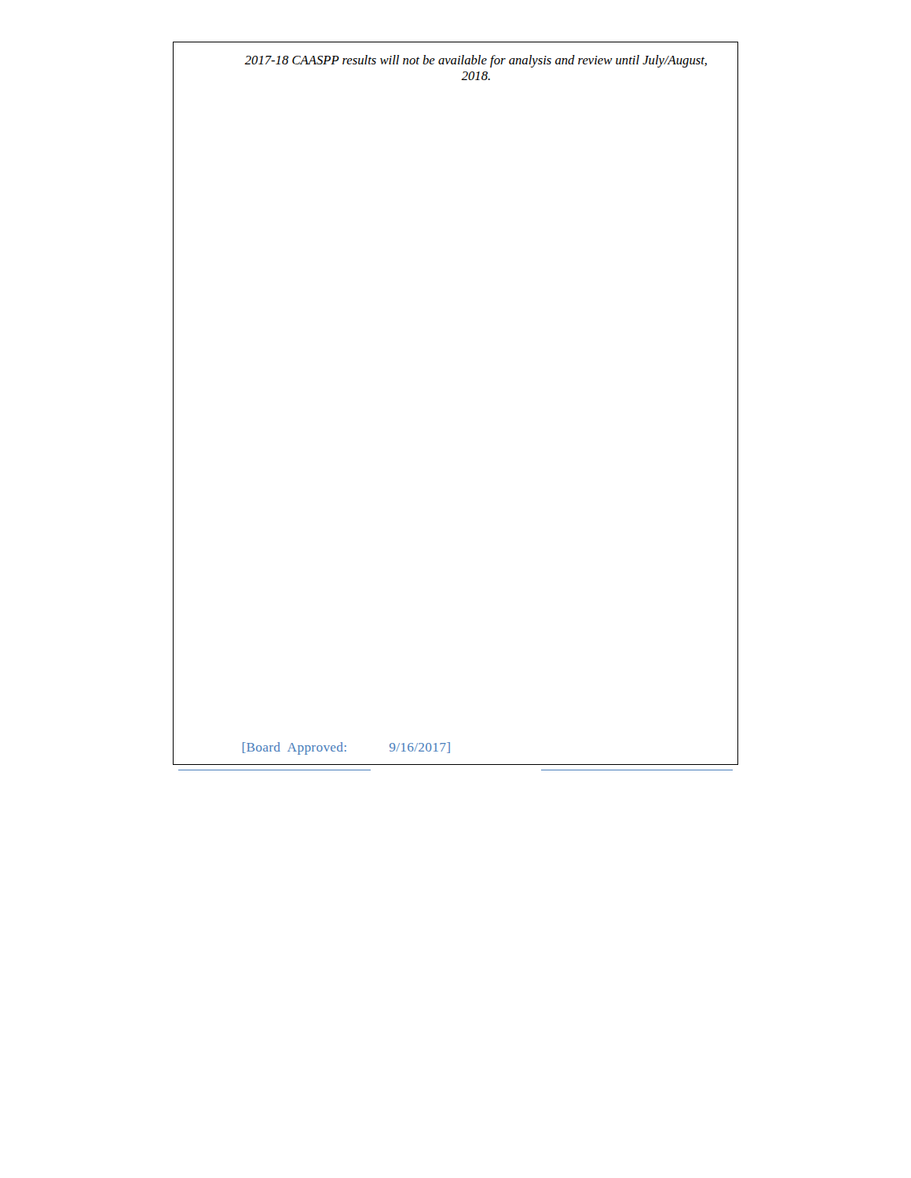2017-18 CAASPP results will not be available for analysis and review until July/August, 2018.
[Board Approved: 9/16/2017]